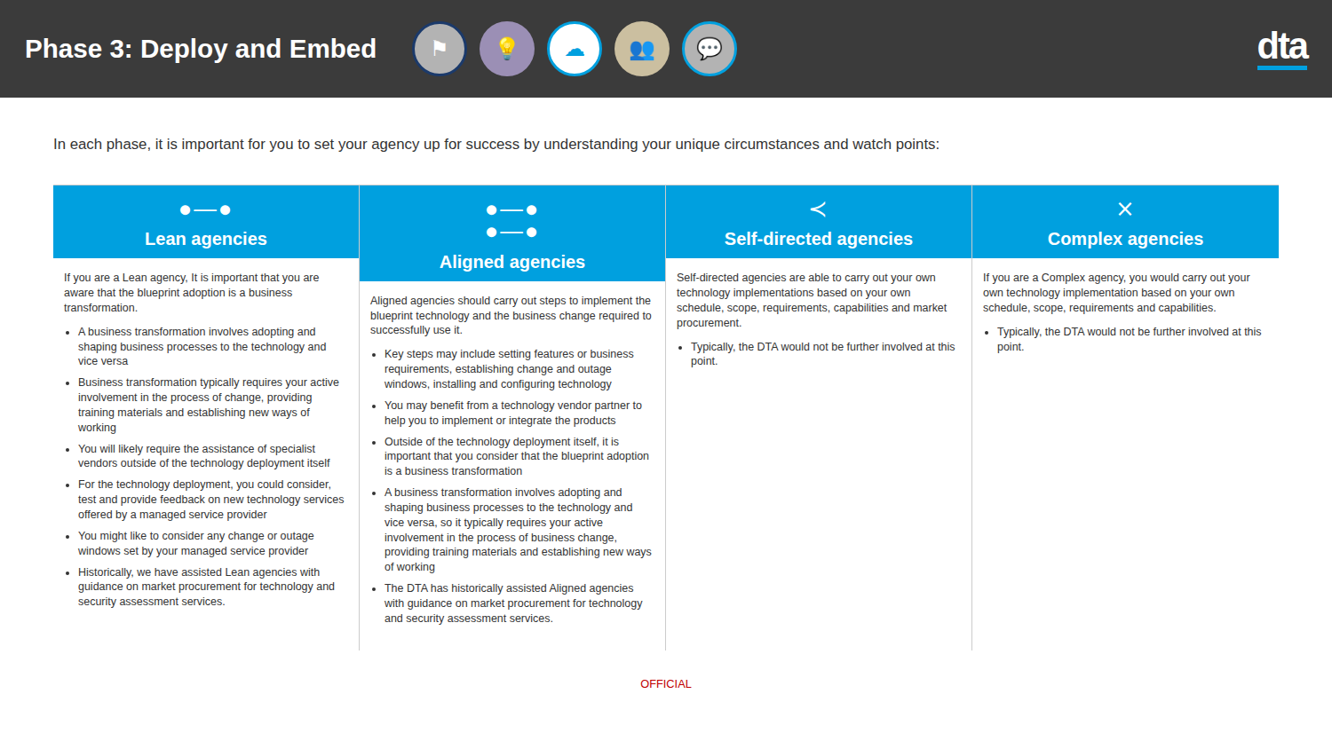Phase 3: Deploy and Embed
⚑
💡
☁
👥
💬
dta
In each phase, it is important for you to set your agency up for success by understanding your unique circumstances and watch points:
●—●
Lean agencies
If you are a Lean agency, It is important that you are aware that the blueprint adoption is a business transformation.
A business transformation involves adopting and shaping business processes to the technology and vice versa
Business transformation typically requires your active involvement in the process of change, providing training materials and establishing new ways of working
You will likely require the assistance of specialist vendors outside of the technology deployment itself
For the technology deployment, you could consider, test and provide feedback on new technology services offered by a managed service provider
You might like to consider any change or outage windows set by your managed service provider
Historically, we have assisted Lean agencies with guidance on market procurement for technology and security assessment services.
●—●
●—●
Aligned agencies
Aligned agencies should carry out steps to implement the blueprint technology and the business change required to successfully use it.
Key steps may include setting features or business requirements, establishing change and outage windows, installing and configuring technology
You may benefit from a technology vendor partner to help you to implement or integrate the products
Outside of the technology deployment itself, it is important that you consider that the blueprint adoption is a business transformation
A business transformation involves adopting and shaping business processes to the technology and vice versa, so it typically requires your active involvement in the process of business change, providing training materials and establishing new ways of working
The DTA has historically assisted Aligned agencies with guidance on market procurement for technology and security assessment services.
≺
Self-directed agencies
Self-directed agencies are able to carry out your own technology implementations based on your own schedule, scope, requirements, capabilities and market procurement.
Typically, the DTA would not be further involved at this point.
⨯
Complex agencies
If you are a Complex agency, you would carry out your own technology implementation based on your own schedule, scope, requirements and capabilities.
Typically, the DTA would not be further involved at this point.
OFFICIAL